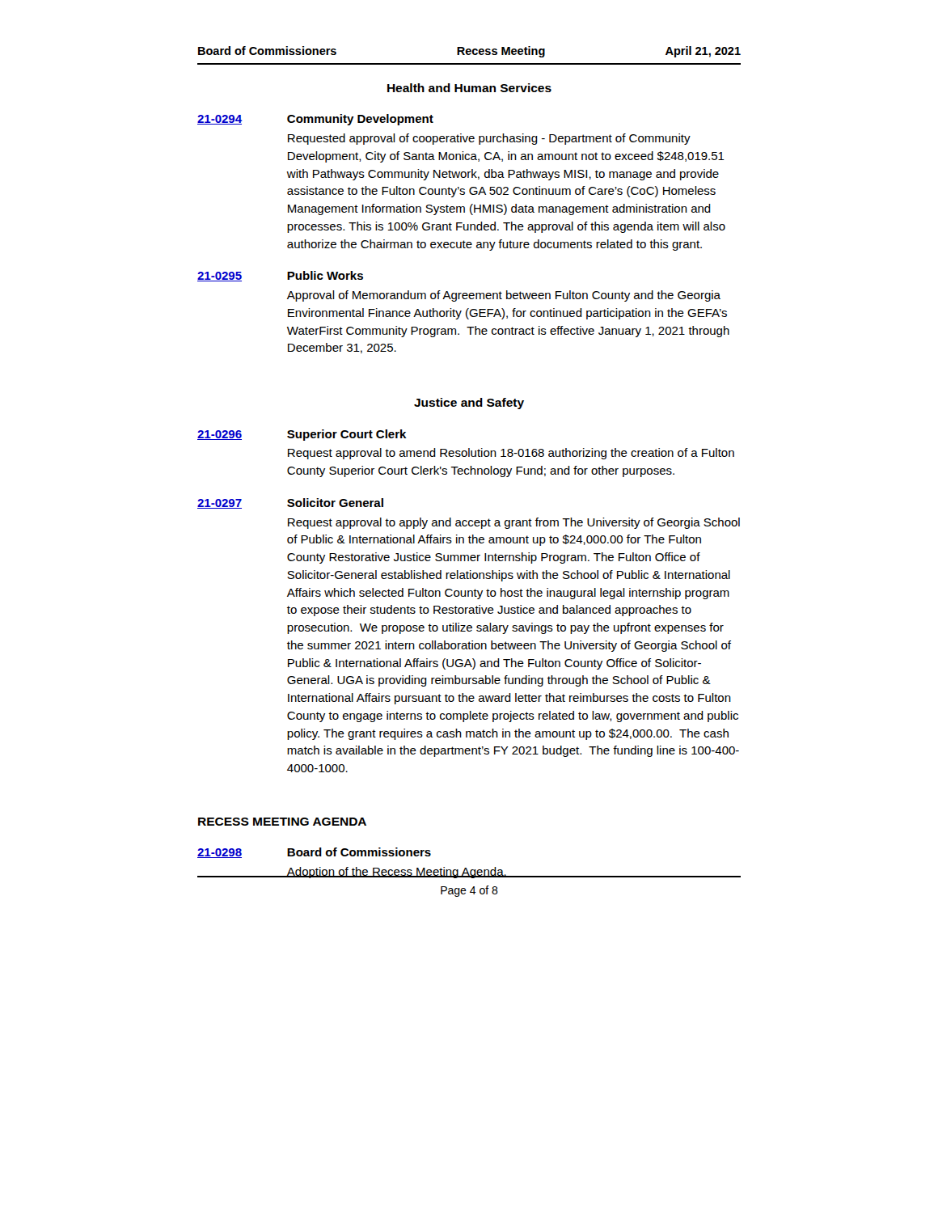Board of Commissioners
Recess Meeting
April 21, 2021
Health and Human Services
21-0294
Community Development
Requested approval of cooperative purchasing - Department of Community Development, City of Santa Monica, CA, in an amount not to exceed $248,019.51 with Pathways Community Network, dba Pathways MISI, to manage and provide assistance to the Fulton County’s GA 502 Continuum of Care’s (CoC) Homeless Management Information System (HMIS) data management administration and processes. This is 100% Grant Funded. The approval of this agenda item will also authorize the Chairman to execute any future documents related to this grant.
21-0295
Public Works
Approval of Memorandum of Agreement between Fulton County and the Georgia Environmental Finance Authority (GEFA), for continued participation in the GEFA’s WaterFirst Community Program. The contract is effective January 1, 2021 through December 31, 2025.
Justice and Safety
21-0296
Superior Court Clerk
Request approval to amend Resolution 18-0168 authorizing the creation of a Fulton County Superior Court Clerk's Technology Fund; and for other purposes.
21-0297
Solicitor General
Request approval to apply and accept a grant from The University of Georgia School of Public & International Affairs in the amount up to $24,000.00 for The Fulton County Restorative Justice Summer Internship Program. The Fulton Office of Solicitor-General established relationships with the School of Public & International Affairs which selected Fulton County to host the inaugural legal internship program to expose their students to Restorative Justice and balanced approaches to prosecution. We propose to utilize salary savings to pay the upfront expenses for the summer 2021 intern collaboration between The University of Georgia School of Public & International Affairs (UGA) and The Fulton County Office of Solicitor-General. UGA is providing reimbursable funding through the School of Public & International Affairs pursuant to the award letter that reimburses the costs to Fulton County to engage interns to complete projects related to law, government and public policy. The grant requires a cash match in the amount up to $24,000.00. The cash match is available in the department’s FY 2021 budget. The funding line is 100-400-4000-1000.
RECESS MEETING AGENDA
21-0298
Board of Commissioners
Adoption of the Recess Meeting Agenda.
Page 4 of 8